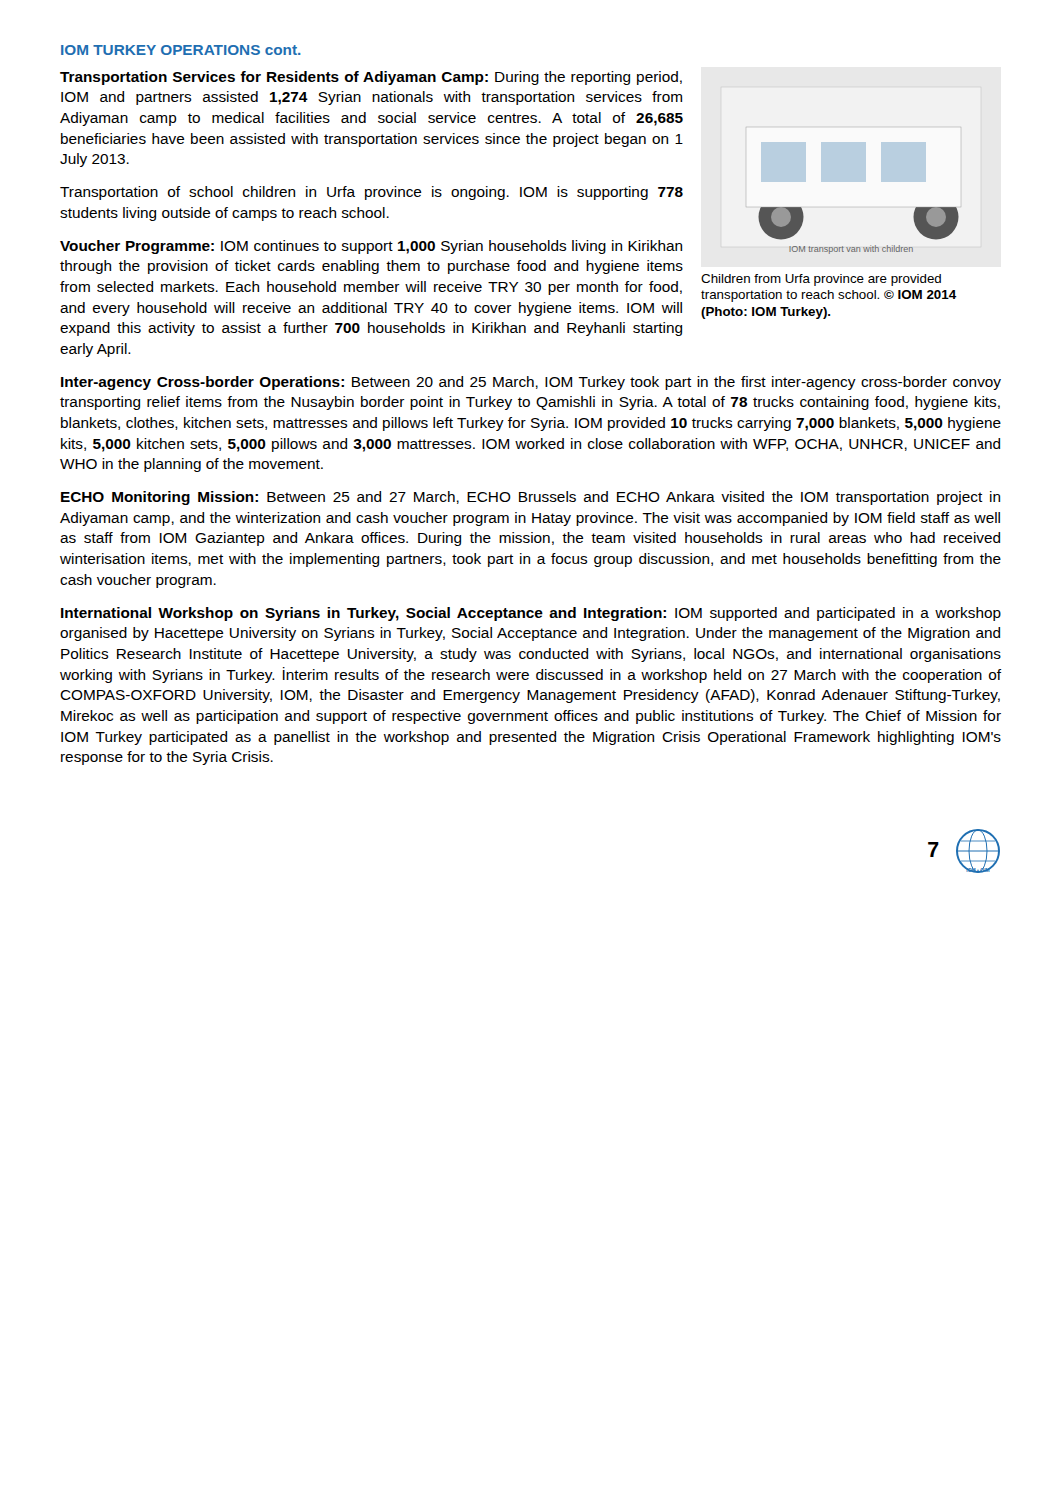IOM TURKEY OPERATIONS cont.
Children from Urfa province are provided transportation to reach school. © IOM 2014 (Photo: IOM Turkey).
Transportation Services for Residents of Adiyaman Camp: During the reporting period, IOM and partners assisted 1,274 Syrian nationals with transportation services from Adiyaman camp to medical facilities and social service centres. A total of 26,685 beneficiaries have been assisted with transportation services since the project began on 1 July 2013.
Transportation of school children in Urfa province is ongoing. IOM is supporting 778 students living outside of camps to reach school.
Voucher Programme: IOM continues to support 1,000 Syrian households living in Kirikhan through the provision of ticket cards enabling them to purchase food and hygiene items from selected markets. Each household member will receive TRY 30 per month for food, and every household will receive an additional TRY 40 to cover hygiene items. IOM will expand this activity to assist a further 700 households in Kirikhan and Reyhanli starting early April.
Inter-agency Cross-border Operations: Between 20 and 25 March, IOM Turkey took part in the first inter-agency cross-border convoy transporting relief items from the Nusaybin border point in Turkey to Qamishli in Syria. A total of 78 trucks containing food, hygiene kits, blankets, clothes, kitchen sets, mattresses and pillows left Turkey for Syria. IOM provided 10 trucks carrying 7,000 blankets, 5,000 hygiene kits, 5,000 kitchen sets, 5,000 pillows and 3,000 mattresses. IOM worked in close collaboration with WFP, OCHA, UNHCR, UNICEF and WHO in the planning of the movement.
ECHO Monitoring Mission: Between 25 and 27 March, ECHO Brussels and ECHO Ankara visited the IOM transportation project in Adiyaman camp, and the winterization and cash voucher program in Hatay province. The visit was accompanied by IOM field staff as well as staff from IOM Gaziantep and Ankara offices. During the mission, the team visited households in rural areas who had received winterisation items, met with the implementing partners, took part in a focus group discussion, and met households benefitting from the cash voucher program.
International Workshop on Syrians in Turkey, Social Acceptance and Integration: IOM supported and participated in a workshop organised by Hacettepe University on Syrians in Turkey, Social Acceptance and Integration. Under the management of the Migration and Politics Research Institute of Hacettepe University, a study was conducted with Syrians, local NGOs, and international organisations working with Syrians in Turkey. İnterim results of the research were discussed in a workshop held on 27 March with the cooperation of COMPAS-OXFORD University, IOM, the Disaster and Emergency Management Presidency (AFAD), Konrad Adenauer Stiftung-Turkey, Mirekoc as well as participation and support of respective government offices and public institutions of Turkey. The Chief of Mission for IOM Turkey participated as a panellist in the workshop and presented the Migration Crisis Operational Framework highlighting IOM's response for to the Syria Crisis.
7 IOM • OIM